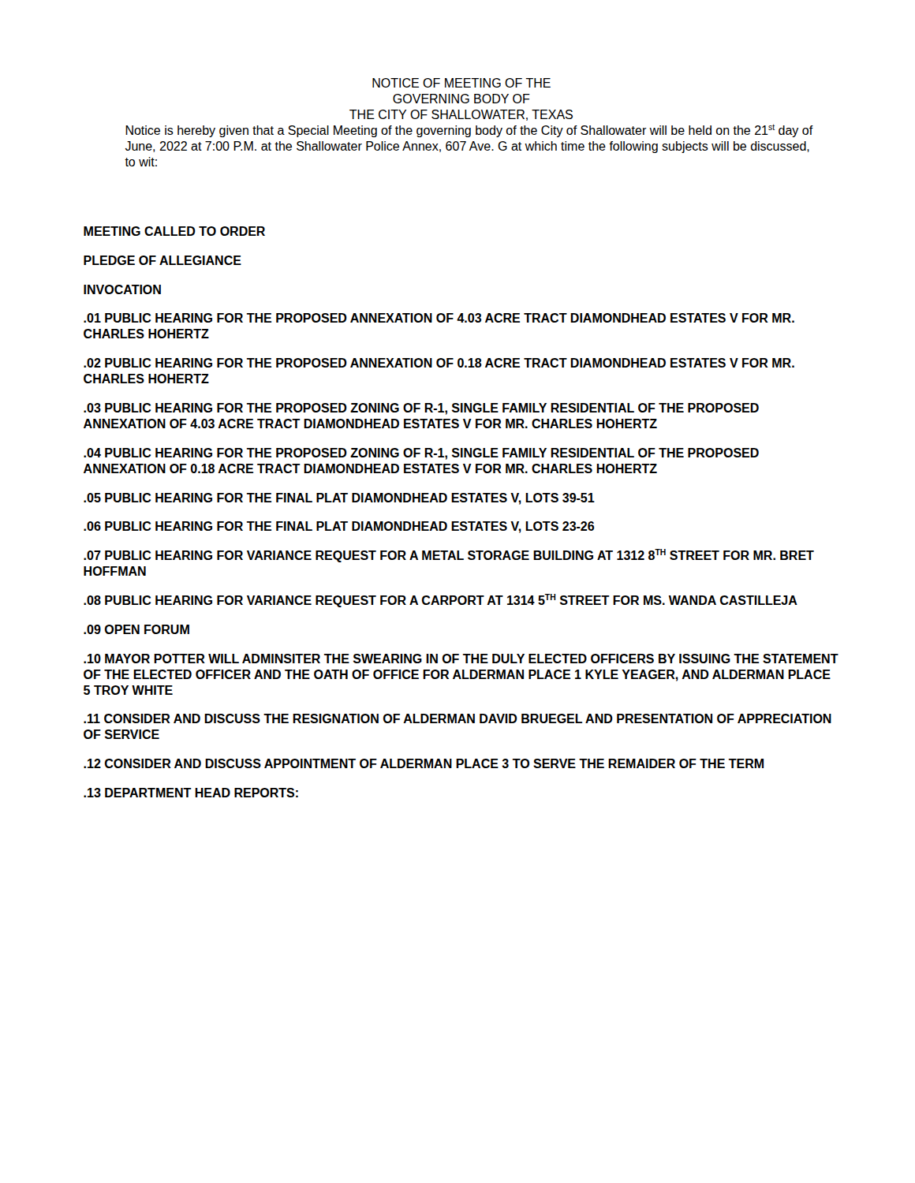NOTICE OF MEETING OF THE
GOVERNING BODY OF
THE CITY OF SHALLOWATER, TEXAS
Notice is hereby given that a Special Meeting of the governing body of the City of Shallowater will be held on the 21st day of June, 2022 at 7:00 P.M. at the Shallowater Police Annex, 607 Ave. G at which time the following subjects will be discussed, to wit:
MEETING CALLED TO ORDER
PLEDGE OF ALLEGIANCE
INVOCATION
.01 PUBLIC HEARING FOR THE PROPOSED ANNEXATION OF 4.03 ACRE TRACT DIAMONDHEAD ESTATES V FOR MR. CHARLES HOHERTZ
.02 PUBLIC HEARING FOR THE PROPOSED ANNEXATION OF 0.18 ACRE TRACT DIAMONDHEAD ESTATES V FOR MR. CHARLES HOHERTZ
.03 PUBLIC HEARING FOR THE PROPOSED ZONING OF R-1, SINGLE FAMILY RESIDENTIAL OF THE PROPOSED ANNEXATION OF 4.03 ACRE TRACT DIAMONDHEAD ESTATES V FOR MR. CHARLES HOHERTZ
.04 PUBLIC HEARING FOR THE PROPOSED ZONING OF R-1, SINGLE FAMILY RESIDENTIAL OF THE PROPOSED ANNEXATION OF 0.18 ACRE TRACT DIAMONDHEAD ESTATES V FOR MR. CHARLES HOHERTZ
.05 PUBLIC HEARING FOR THE FINAL PLAT DIAMONDHEAD ESTATES V, LOTS 39-51
.06 PUBLIC HEARING FOR THE FINAL PLAT DIAMONDHEAD ESTATES V, LOTS 23-26
.07 PUBLIC HEARING FOR VARIANCE REQUEST FOR A METAL STORAGE BUILDING AT 1312 8TH STREET FOR MR. BRET HOFFMAN
.08 PUBLIC HEARING FOR VARIANCE REQUEST FOR A CARPORT AT 1314 5TH STREET FOR MS. WANDA CASTILLEJA
.09 OPEN FORUM
.10 MAYOR POTTER WILL ADMINSITER THE SWEARING IN OF THE DULY ELECTED OFFICERS BY ISSUING THE STATEMENT OF THE ELECTED OFFICER AND THE OATH OF OFFICE FOR ALDERMAN PLACE 1 KYLE YEAGER, AND ALDERMAN PLACE 5 TROY WHITE
.11 CONSIDER AND DISCUSS THE RESIGNATION OF ALDERMAN DAVID BRUEGEL AND PRESENTATION OF APPRECIATION OF SERVICE
.12 CONSIDER AND DISCUSS APPOINTMENT OF ALDERMAN PLACE 3 TO SERVE THE REMAIDER OF THE TERM
.13 DEPARTMENT HEAD REPORTS: